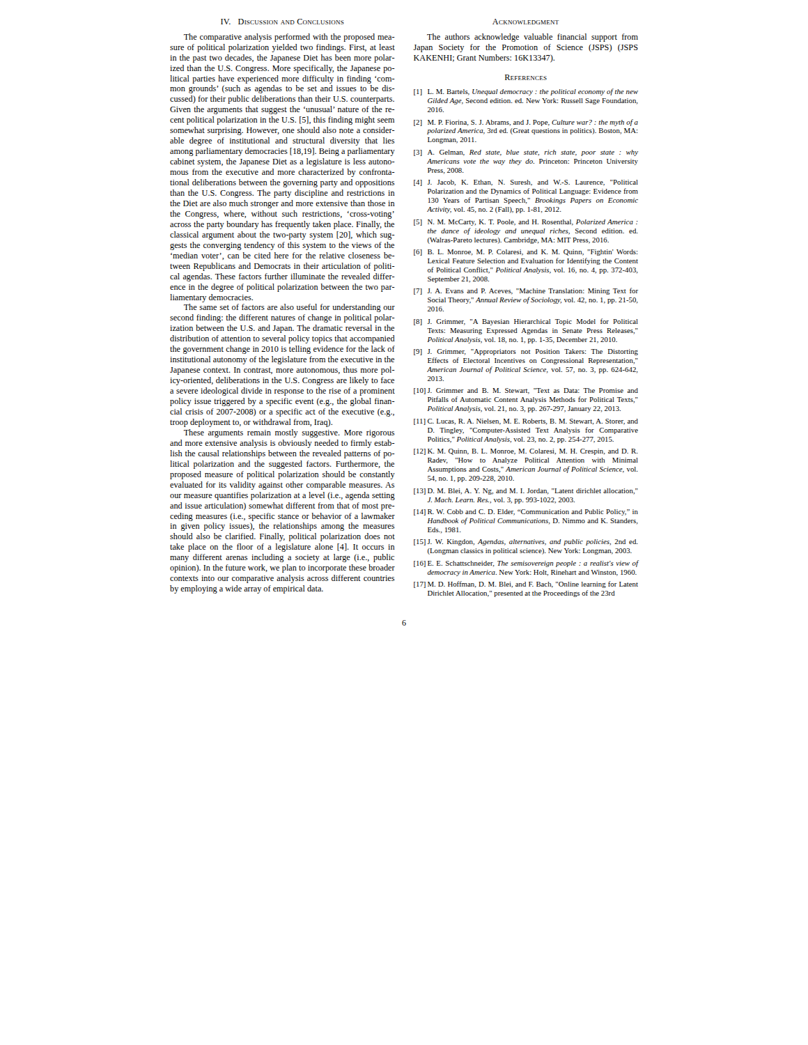IV. Discussion and Conclusions
The comparative analysis performed with the proposed measure of political polarization yielded two findings. First, at least in the past two decades, the Japanese Diet has been more polarized than the U.S. Congress. More specifically, the Japanese political parties have experienced more difficulty in finding ‘common grounds’ (such as agendas to be set and issues to be discussed) for their public deliberations than their U.S. counterparts. Given the arguments that suggest the ‘unusual’ nature of the recent political polarization in the U.S. [5], this finding might seem somewhat surprising. However, one should also note a considerable degree of institutional and structural diversity that lies among parliamentary democracies [18,19]. Being a parliamentary cabinet system, the Japanese Diet as a legislature is less autonomous from the executive and more characterized by confrontational deliberations between the governing party and oppositions than the U.S. Congress. The party discipline and restrictions in the Diet are also much stronger and more extensive than those in the Congress, where, without such restrictions, ‘cross-voting’ across the party boundary has frequently taken place. Finally, the classical argument about the two-party system [20], which suggests the converging tendency of this system to the views of the ‘median voter’, can be cited here for the relative closeness between Republicans and Democrats in their articulation of political agendas. These factors further illuminate the revealed difference in the degree of political polarization between the two parliamentary democracies.
The same set of factors are also useful for understanding our second finding: the different natures of change in political polarization between the U.S. and Japan. The dramatic reversal in the distribution of attention to several policy topics that accompanied the government change in 2010 is telling evidence for the lack of institutional autonomy of the legislature from the executive in the Japanese context. In contrast, more autonomous, thus more policy-oriented, deliberations in the U.S. Congress are likely to face a severe ideological divide in response to the rise of a prominent policy issue triggered by a specific event (e.g., the global financial crisis of 2007-2008) or a specific act of the executive (e.g., troop deployment to, or withdrawal from, Iraq).
These arguments remain mostly suggestive. More rigorous and more extensive analysis is obviously needed to firmly establish the causal relationships between the revealed patterns of political polarization and the suggested factors. Furthermore, the proposed measure of political polarization should be constantly evaluated for its validity against other comparable measures. As our measure quantifies polarization at a level (i.e., agenda setting and issue articulation) somewhat different from that of most preceding measures (i.e., specific stance or behavior of a lawmaker in given policy issues), the relationships among the measures should also be clarified. Finally, political polarization does not take place on the floor of a legislature alone [4]. It occurs in many different arenas including a society at large (i.e., public opinion). In the future work, we plan to incorporate these broader contexts into our comparative analysis across different countries by employing a wide array of empirical data.
Acknowledgment
The authors acknowledge valuable financial support from Japan Society for the Promotion of Science (JSPS) (JSPS KAKENHI; Grant Numbers: 16K13347).
References
[1] L. M. Bartels, Unequal democracy : the political economy of the new Gilded Age, Second edition. ed. New York: Russell Sage Foundation, 2016.
[2] M. P. Fiorina, S. J. Abrams, and J. Pope, Culture war? : the myth of a polarized America, 3rd ed. (Great questions in politics). Boston, MA: Longman, 2011.
[3] A. Gelman, Red state, blue state, rich state, poor state : why Americans vote the way they do. Princeton: Princeton University Press, 2008.
[4] J. Jacob, K. Ethan, N. Suresh, and W.-S. Laurence, "Political Polarization and the Dynamics of Political Language: Evidence from 130 Years of Partisan Speech," Brookings Papers on Economic Activity, vol. 45, no. 2 (Fall), pp. 1-81, 2012.
[5] N. M. McCarty, K. T. Poole, and H. Rosenthal, Polarized America : the dance of ideology and unequal riches, Second edition. ed. (Walras-Pareto lectures). Cambridge, MA: MIT Press, 2016.
[6] B. L. Monroe, M. P. Colaresi, and K. M. Quinn, "Fightin' Words: Lexical Feature Selection and Evaluation for Identifying the Content of Political Conflict," Political Analysis, vol. 16, no. 4, pp. 372-403, September 21, 2008.
[7] J. A. Evans and P. Aceves, "Machine Translation: Mining Text for Social Theory," Annual Review of Sociology, vol. 42, no. 1, pp. 21-50, 2016.
[8] J. Grimmer, "A Bayesian Hierarchical Topic Model for Political Texts: Measuring Expressed Agendas in Senate Press Releases," Political Analysis, vol. 18, no. 1, pp. 1-35, December 21, 2010.
[9] J. Grimmer, "Appropriators not Position Takers: The Distorting Effects of Electoral Incentives on Congressional Representation," American Journal of Political Science, vol. 57, no. 3, pp. 624-642, 2013.
[10] J. Grimmer and B. M. Stewart, "Text as Data: The Promise and Pitfalls of Automatic Content Analysis Methods for Political Texts," Political Analysis, vol. 21, no. 3, pp. 267-297, January 22, 2013.
[11] C. Lucas, R. A. Nielsen, M. E. Roberts, B. M. Stewart, A. Storer, and D. Tingley, "Computer-Assisted Text Analysis for Comparative Politics," Political Analysis, vol. 23, no. 2, pp. 254-277, 2015.
[12] K. M. Quinn, B. L. Monroe, M. Colaresi, M. H. Crespin, and D. R. Radev, "How to Analyze Political Attention with Minimal Assumptions and Costs," American Journal of Political Science, vol. 54, no. 1, pp. 209-228, 2010.
[13] D. M. Blei, A. Y. Ng, and M. I. Jordan, "Latent dirichlet allocation," J. Mach. Learn. Res., vol. 3, pp. 993-1022, 2003.
[14] R. W. Cobb and C. D. Elder, “Communication and Public Policy,” in Handbook of Political Communications, D. Nimmo and K. Standers, Eds., 1981.
[15] J. W. Kingdon, Agendas, alternatives, and public policies, 2nd ed. (Longman classics in political science). New York: Longman, 2003.
[16] E. E. Schattschneider, The semisovereign people : a realist's view of democracy in America. New York: Holt, Rinehart and Winston, 1960.
[17] M. D. Hoffman, D. M. Blei, and F. Bach, "Online learning for Latent Dirichlet Allocation," presented at the Proceedings of the 23rd
6